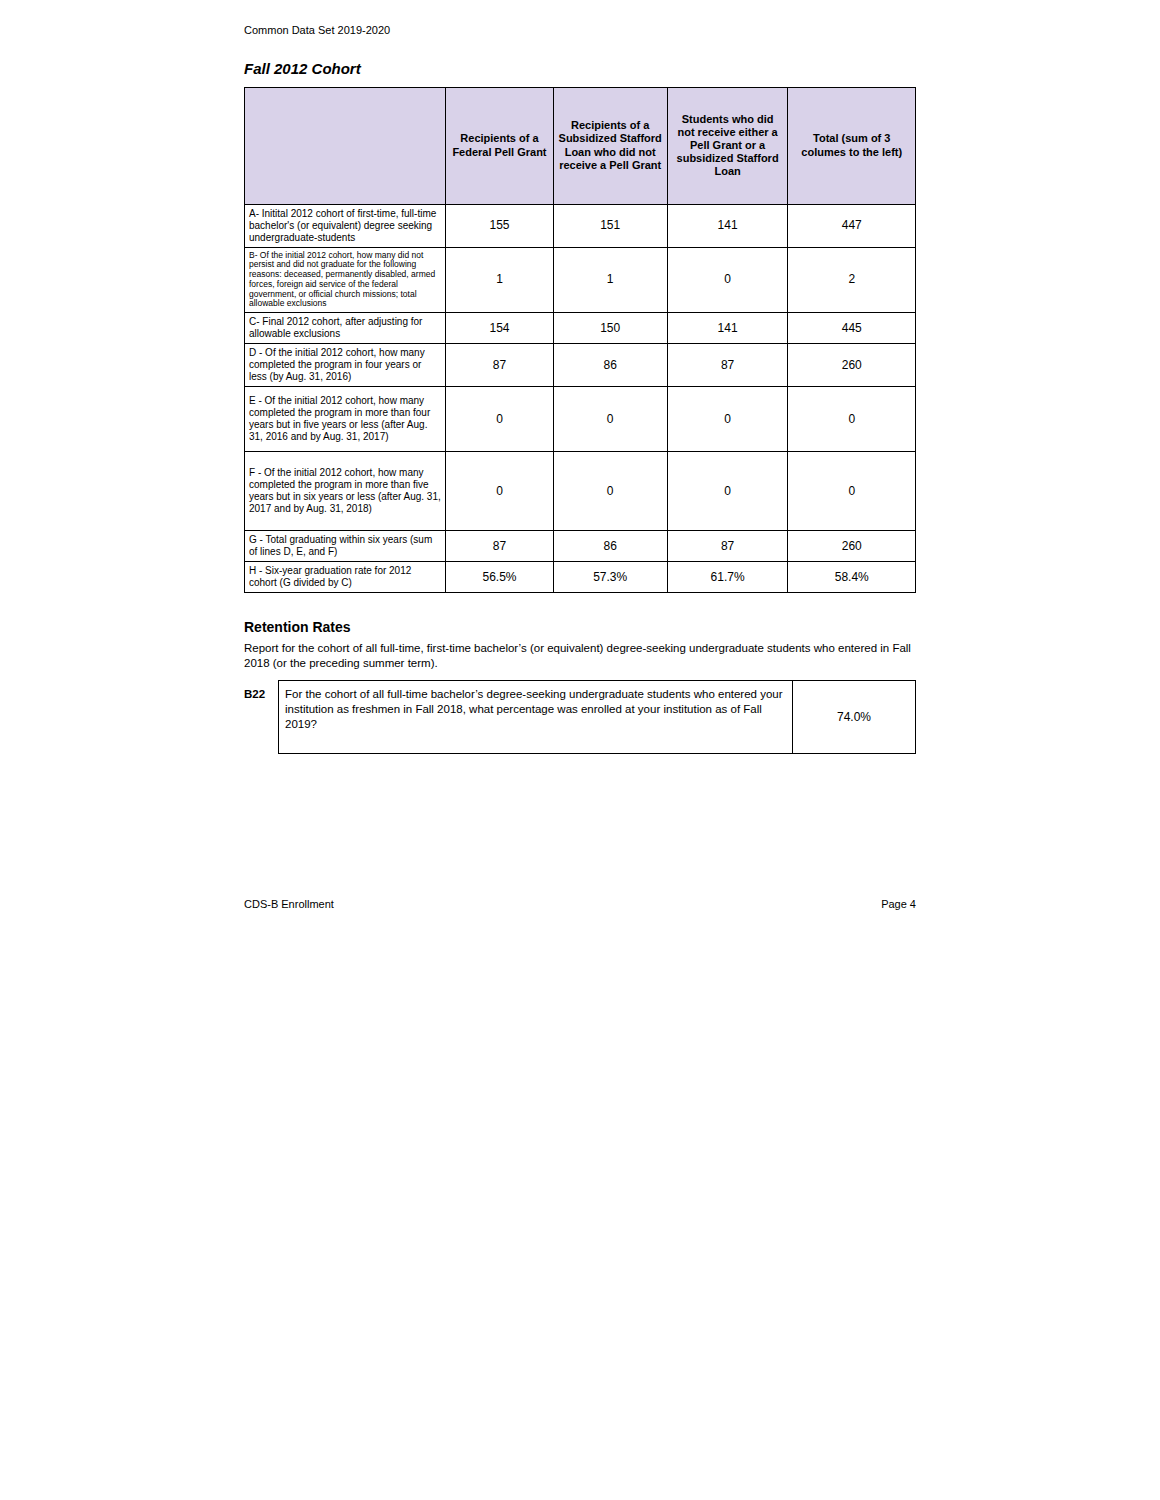Common Data Set 2019-2020
Fall 2012 Cohort
| | Recipients of a Federal Pell Grant | Recipients of a Subsidized Stafford Loan who did not receive a Pell Grant | Students who did not receive either a Pell Grant or a subsidized Stafford Loan | Total (sum of 3 columes to the left) |
| --- | --- | --- | --- | --- |
| A- Initital 2012 cohort of first-time, full-time bachelor's (or equivalent) degree seeking undergraduate-students | 155 | 151 | 141 | 447 |
| B- Of the initial 2012 cohort, how many did not persist and did not graduate for the following reasons: deceased, permanently disabled, armed forces, foreign aid service of the federal government, or official church missions; total allowable exclusions | 1 | 1 | 0 | 2 |
| C- Final 2012 cohort, after adjusting for allowable exclusions | 154 | 150 | 141 | 445 |
| D - Of the initial 2012 cohort, how many completed the program in four years or less (by Aug. 31, 2016) | 87 | 86 | 87 | 260 |
| E - Of the initial 2012 cohort, how many completed the program in more than four years but in five years or less (after Aug. 31, 2016 and by Aug. 31, 2017) | 0 | 0 | 0 | 0 |
| F - Of the initial 2012 cohort, how many completed the program in more than five years but in six years or less (after Aug. 31, 2017 and by Aug. 31, 2018) | 0 | 0 | 0 | 0 |
| G - Total graduating within six years (sum of lines D, E, and F) | 87 | 86 | 87 | 260 |
| H - Six-year graduation rate for 2012 cohort (G divided by C) | 56.5% | 57.3% | 61.7% | 58.4% |
Retention Rates
Report for the cohort of all full-time, first-time bachelor’s (or equivalent) degree-seeking undergraduate students who entered in Fall 2018 (or the preceding summer term).
| B22 | For the cohort of all full-time bachelor’s degree-seeking undergraduate students who entered your institution as freshmen in Fall 2018, what percentage was enrolled at your institution as of Fall 2019? | 74.0% |
CDS-B Enrollment
Page 4